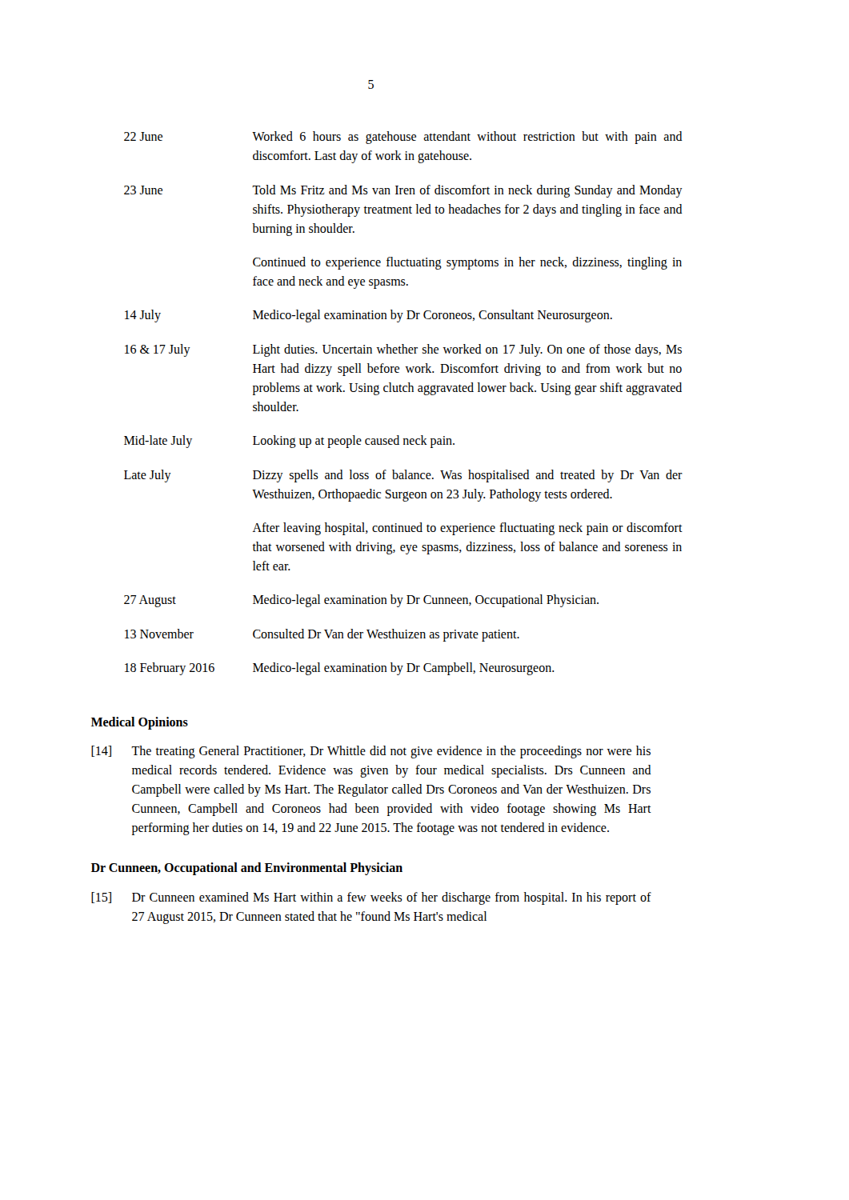5
| 22 June | Worked 6 hours as gatehouse attendant without restriction but with pain and discomfort. Last day of work in gatehouse. |
| 23 June | Told Ms Fritz and Ms van Iren of discomfort in neck during Sunday and Monday shifts. Physiotherapy treatment led to headaches for 2 days and tingling in face and burning in shoulder. Continued to experience fluctuating symptoms in her neck, dizziness, tingling in face and neck and eye spasms. |
| 14 July | Medico-legal examination by Dr Coroneos, Consultant Neurosurgeon. |
| 16 & 17 July | Light duties. Uncertain whether she worked on 17 July. On one of those days, Ms Hart had dizzy spell before work. Discomfort driving to and from work but no problems at work. Using clutch aggravated lower back. Using gear shift aggravated shoulder. |
| Mid-late July | Looking up at people caused neck pain. |
| Late July | Dizzy spells and loss of balance. Was hospitalised and treated by Dr Van der Westhuizen, Orthopaedic Surgeon on 23 July. Pathology tests ordered. After leaving hospital, continued to experience fluctuating neck pain or discomfort that worsened with driving, eye spasms, dizziness, loss of balance and soreness in left ear. |
| 27 August | Medico-legal examination by Dr Cunneen, Occupational Physician. |
| 13 November | Consulted Dr Van der Westhuizen as private patient. |
| 18 February 2016 | Medico-legal examination by Dr Campbell, Neurosurgeon. |
Medical Opinions
[14]
The treating General Practitioner, Dr Whittle did not give evidence in the proceedings nor were his medical records tendered. Evidence was given by four medical specialists. Drs Cunneen and Campbell were called by Ms Hart. The Regulator called Drs Coroneos and Van der Westhuizen. Drs Cunneen, Campbell and Coroneos had been provided with video footage showing Ms Hart performing her duties on 14, 19 and 22 June 2015. The footage was not tendered in evidence.
Dr Cunneen, Occupational and Environmental Physician
[15]
Dr Cunneen examined Ms Hart within a few weeks of her discharge from hospital. In his report of 27 August 2015, Dr Cunneen stated that he "found Ms Hart's medical